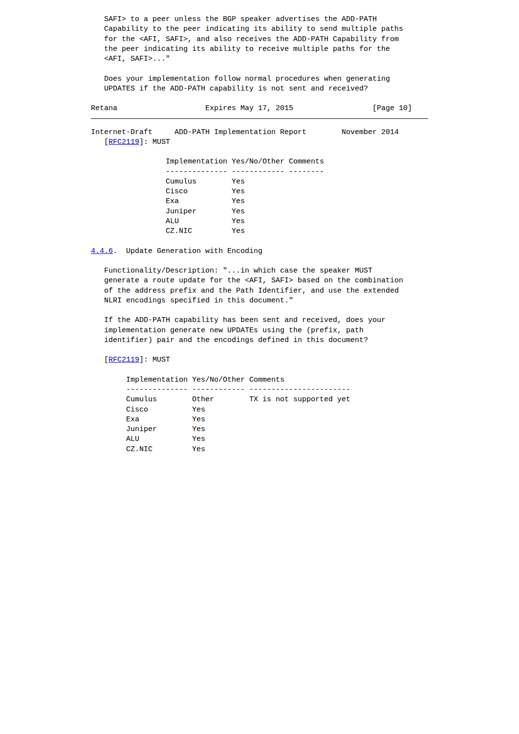SAFI> to a peer unless the BGP speaker advertises the ADD-PATH
   Capability to the peer indicating its ability to send multiple paths
   for the <AFI, SAFI>, and also receives the ADD-PATH Capability from
   the peer indicating its ability to receive multiple paths for the
   <AFI, SAFI>..."

   Does your implementation follow normal procedures when generating
   UPDATES if the ADD-PATH capability is not sent and received?
Retana                    Expires May 17, 2015                  [Page 10]
Internet-Draft     ADD-PATH Implementation Report        November 2014
   [RFC2119]: MUST

                 Implementation Yes/No/Other Comments
                 -------------- ------------ --------
                 Cumulus        Yes
                 Cisco          Yes
                 Exa            Yes
                 Juniper        Yes
                 ALU            Yes
                 CZ.NIC         Yes

4.4.6.  Update Generation with Encoding

   Functionality/Description: "...in which case the speaker MUST
   generate a route update for the <AFI, SAFI> based on the combination
   of the address prefix and the Path Identifier, and use the extended
   NLRI encodings specified in this document."

   If the ADD-PATH capability has been sent and received, does your
   implementation generate new UPDATEs using the (prefix, path
   identifier) pair and the encodings defined in this document?

   [RFC2119]: MUST

        Implementation Yes/No/Other Comments
        -------------- ------------ -----------------------
        Cumulus        Other        TX is not supported yet
        Cisco          Yes
        Exa            Yes
        Juniper        Yes
        ALU            Yes
        CZ.NIC         Yes